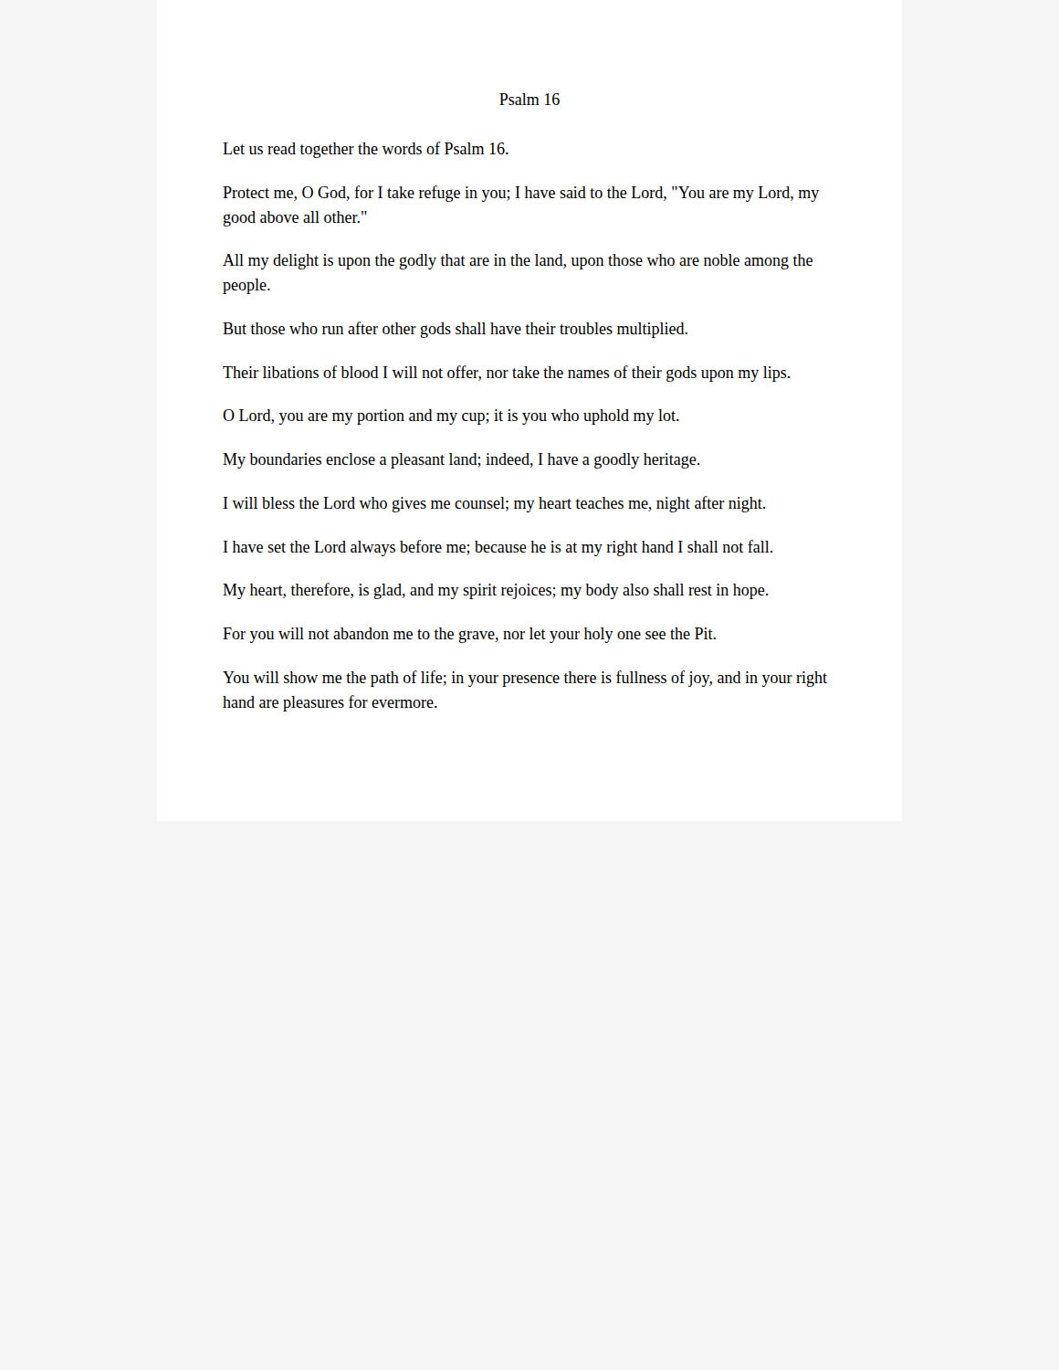Psalm 16
Let us read together the words of Psalm 16.
Protect me, O God, for I take refuge in you; I have said to the Lord, "You are my Lord, my good above all other."
All my delight is upon the godly that are in the land, upon those who are noble among the people.
But those who run after other gods shall have their troubles multiplied.
Their libations of blood I will not offer, nor take the names of their gods upon my lips.
O Lord, you are my portion and my cup; it is you who uphold my lot.
My boundaries enclose a pleasant land; indeed, I have a goodly heritage.
I will bless the Lord who gives me counsel; my heart teaches me, night after night.
I have set the Lord always before me; because he is at my right hand I shall not fall.
My heart, therefore, is glad, and my spirit rejoices; my body also shall rest in hope.
For you will not abandon me to the grave, nor let your holy one see the Pit.
You will show me the path of life; in your presence there is fullness of joy, and in your right hand are pleasures for evermore.